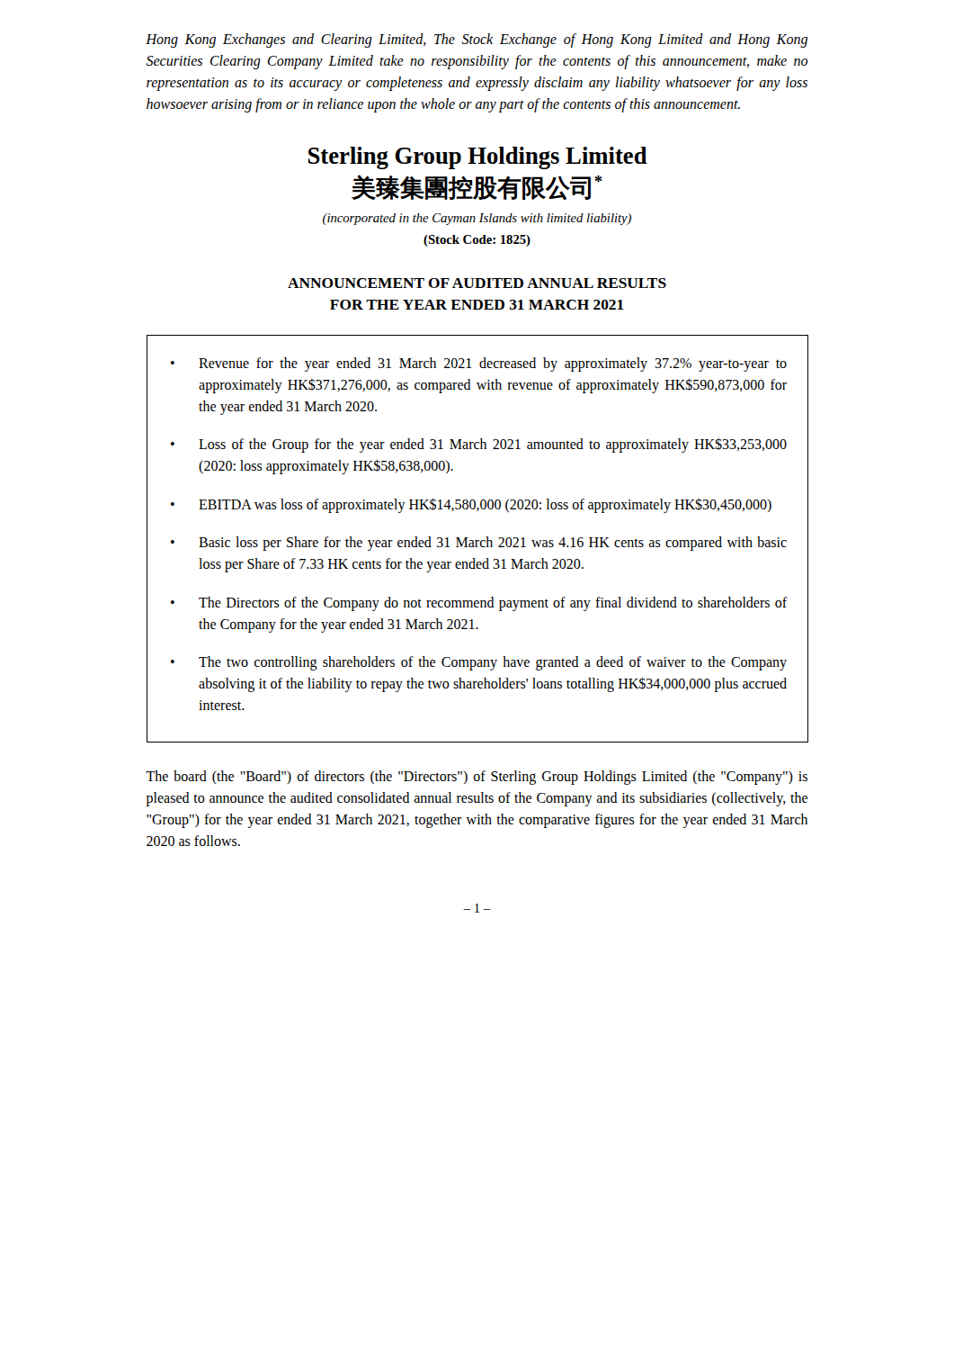Hong Kong Exchanges and Clearing Limited, The Stock Exchange of Hong Kong Limited and Hong Kong Securities Clearing Company Limited take no responsibility for the contents of this announcement, make no representation as to its accuracy or completeness and expressly disclaim any liability whatsoever for any loss howsoever arising from or in reliance upon the whole or any part of the contents of this announcement.
Sterling Group Holdings Limited
美臻集團控股有限公司*
(incorporated in the Cayman Islands with limited liability)
(Stock Code: 1825)
ANNOUNCEMENT OF AUDITED ANNUAL RESULTS
FOR THE YEAR ENDED 31 MARCH 2021
Revenue for the year ended 31 March 2021 decreased by approximately 37.2% year-to-year to approximately HK$371,276,000, as compared with revenue of approximately HK$590,873,000 for the year ended 31 March 2020.
Loss of the Group for the year ended 31 March 2021 amounted to approximately HK$33,253,000 (2020: loss approximately HK$58,638,000).
EBITDA was loss of approximately HK$14,580,000 (2020: loss of approximately HK$30,450,000)
Basic loss per Share for the year ended 31 March 2021 was 4.16 HK cents as compared with basic loss per Share of 7.33 HK cents for the year ended 31 March 2020.
The Directors of the Company do not recommend payment of any final dividend to shareholders of the Company for the year ended 31 March 2021.
The two controlling shareholders of the Company have granted a deed of waiver to the Company absolving it of the liability to repay the two shareholders' loans totalling HK$34,000,000 plus accrued interest.
The board (the "Board") of directors (the "Directors") of Sterling Group Holdings Limited (the "Company") is pleased to announce the audited consolidated annual results of the Company and its subsidiaries (collectively, the "Group") for the year ended 31 March 2021, together with the comparative figures for the year ended 31 March 2020 as follows.
– 1 –